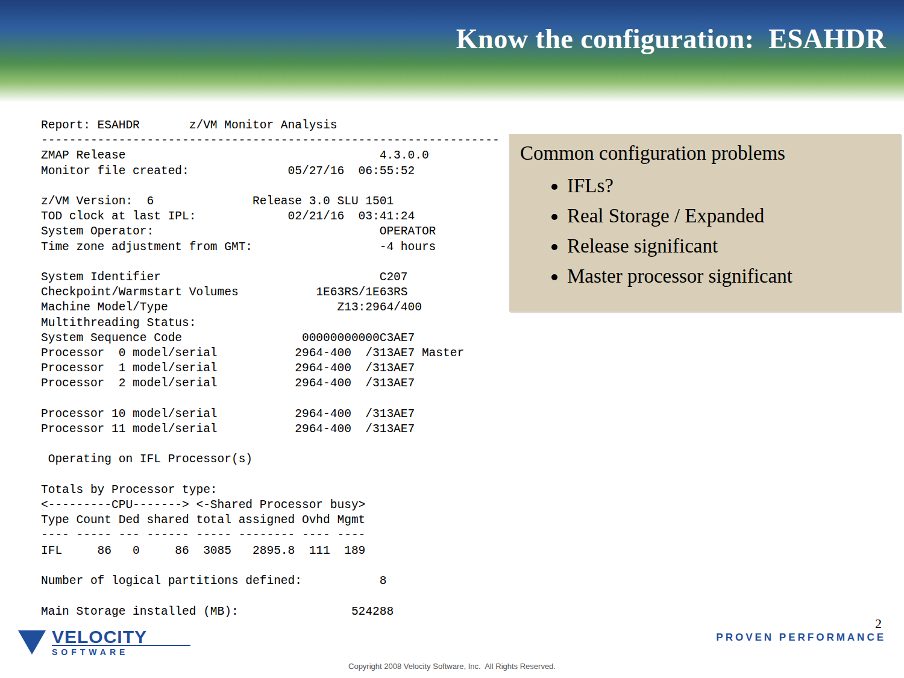Know the configuration: ESAHDR
Report: ESAHDR z/VM Monitor Analysis ----------------------------------------------------------------- ZMAP Release 4.3.0.0 Monitor file created: 05/27/16 06:55:52 z/VM Version: 6 Release 3.0 SLU 1501 TOD clock at last IPL: 02/21/16 03:41:24 System Operator: OPERATOR Time zone adjustment from GMT: -4 hours System Identifier C207 Checkpoint/Warmstart Volumes 1E63RS/1E63RS Machine Model/Type Z13:2964/400 Multithreading Status: System Sequence Code 00000000000C3AE7 Processor 0 model/serial 2964-400 /313AE7 Master Processor 1 model/serial 2964-400 /313AE7 Processor 2 model/serial 2964-400 /313AE7 Processor 10 model/serial 2964-400 /313AE7 Processor 11 model/serial 2964-400 /313AE7 Operating on IFL Processor(s) Totals by Processor type: <---------CPU-------> <-Shared Processor busy> Type Count Ded shared total assigned Ovhd Mgmt ---- ----- --- ------ ----- -------- ---- ---- IFL 86 0 86 3085 2895.8 111 189 Number of logical partitions defined: 8 Main Storage installed (MB): 524288
Common configuration problems
IFLs?
Real Storage / Expanded
Release significant
Master processor significant
2
VELOCITY
SOFTWARE
PROVEN PERFORMANCE
Copyright 2008 Velocity Software, Inc. All Rights Reserved.